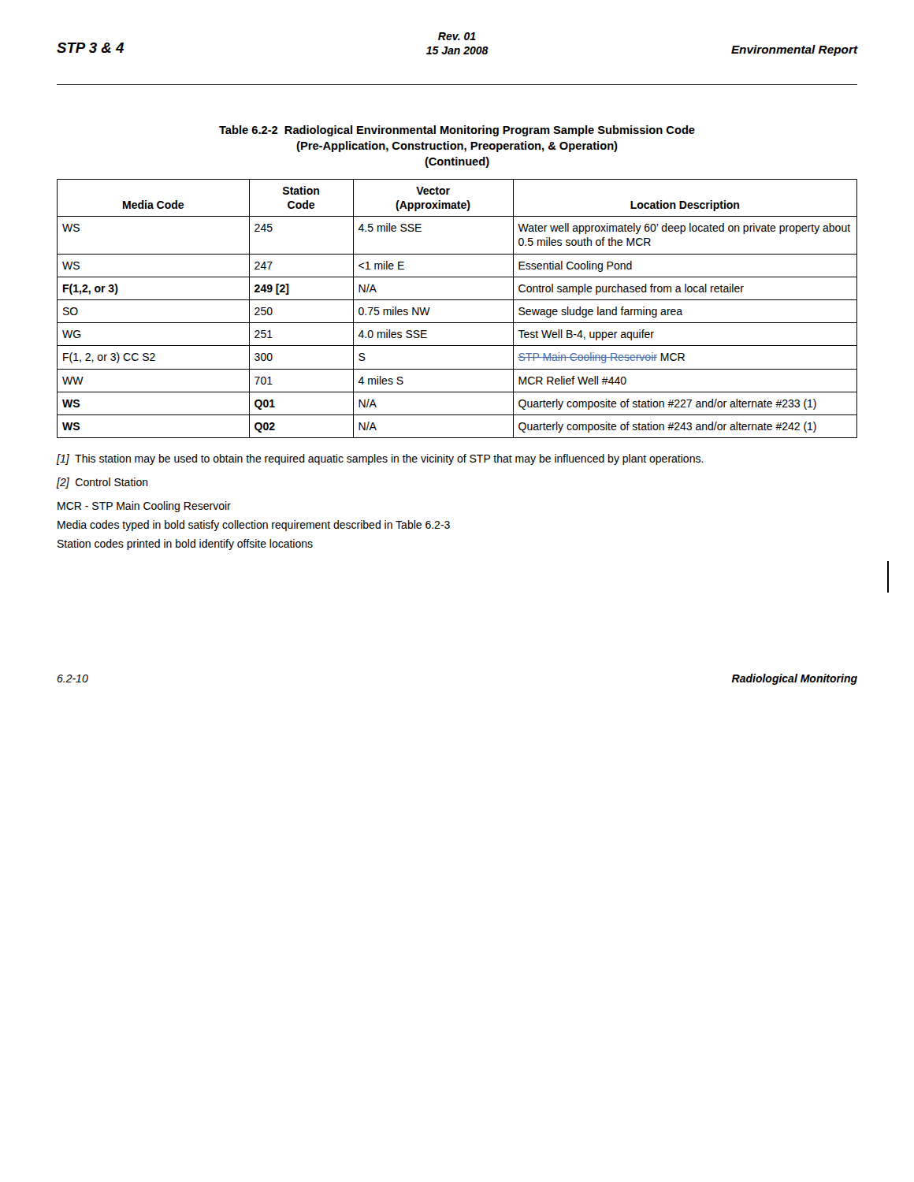Rev. 01
15 Jan 2008
STP 3 & 4
Environmental Report
Table 6.2-2 Radiological Environmental Monitoring Program Sample Submission Code
(Pre-Application, Construction, Preoperation, & Operation)
(Continued)
| Media Code | Station Code | Vector (Approximate) | Location Description |
| --- | --- | --- | --- |
| WS | 245 | 4.5 mile SSE | Water well approximately 60’ deep located on private property about 0.5 miles south of the MCR |
| WS | 247 | <1 mile E | Essential Cooling Pond |
| F(1,2, or 3) | 249 [2] | N/A | Control sample purchased from a local retailer |
| SO | 250 | 0.75 miles NW | Sewage sludge land farming area |
| WG | 251 | 4.0 miles SSE | Test Well B-4, upper aquifer |
| F(1, 2, or 3) CC S2 | 300 | S | STP Main Cooling Reservoir MCR |
| WW | 701 | 4 miles S | MCR Relief Well #440 |
| WS | Q01 | N/A | Quarterly composite of station #227 and/or alternate #233 (1) |
| WS | Q02 | N/A | Quarterly composite of station #243 and/or alternate #242 (1) |
[1] This station may be used to obtain the required aquatic samples in the vicinity of STP that may be influenced by plant operations.
[2] Control Station
MCR - STP Main Cooling Reservoir
Media codes typed in bold satisfy collection requirement described in Table 6.2-3
Station codes printed in bold identify offsite locations
6.2-10 Radiological Monitoring